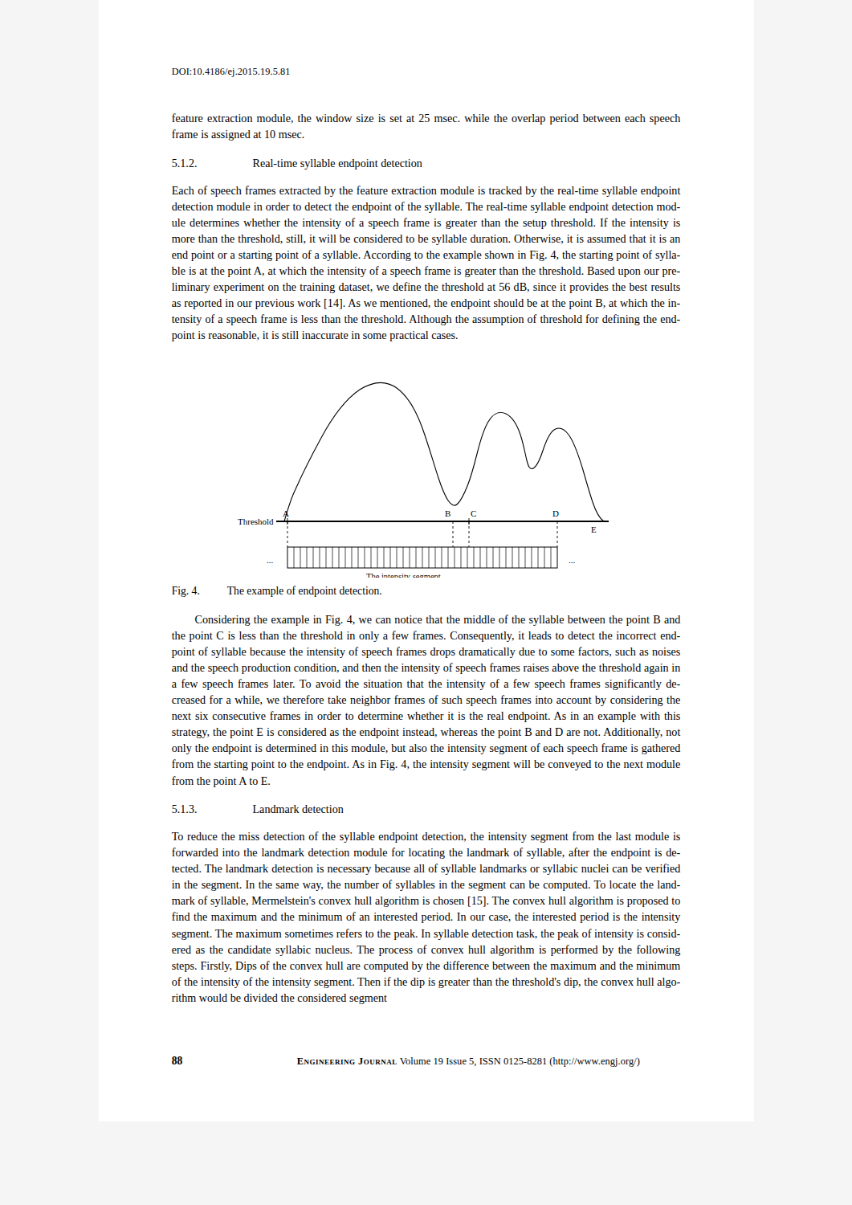DOI:10.4186/ej.2015.19.5.81
feature extraction module, the window size is set at 25 msec. while the overlap period between each speech frame is assigned at 10 msec.
5.1.2. Real-time syllable endpoint detection
Each of speech frames extracted by the feature extraction module is tracked by the real-time syllable endpoint detection module in order to detect the endpoint of the syllable. The real-time syllable endpoint detection module determines whether the intensity of a speech frame is greater than the setup threshold. If the intensity is more than the threshold, still, it will be considered to be syllable duration. Otherwise, it is assumed that it is an end point or a starting point of a syllable. According to the example shown in Fig. 4, the starting point of syllable is at the point A, at which the intensity of a speech frame is greater than the threshold. Based upon our preliminary experiment on the training dataset, we define the threshold at 56 dB, since it provides the best results as reported in our previous work [14]. As we mentioned, the endpoint should be at the point B, at which the intensity of a speech frame is less than the threshold. Although the assumption of threshold for defining the endpoint is reasonable, it is still inaccurate in some practical cases.
... ... A B C D E Threshold The intensity segment
Fig. 4. The example of endpoint detection.
Considering the example in Fig. 4, we can notice that the middle of the syllable between the point B and the point C is less than the threshold in only a few frames. Consequently, it leads to detect the incorrect endpoint of syllable because the intensity of speech frames drops dramatically due to some factors, such as noises and the speech production condition, and then the intensity of speech frames raises above the threshold again in a few speech frames later. To avoid the situation that the intensity of a few speech frames significantly decreased for a while, we therefore take neighbor frames of such speech frames into account by considering the next six consecutive frames in order to determine whether it is the real endpoint. As in an example with this strategy, the point E is considered as the endpoint instead, whereas the point B and D are not. Additionally, not only the endpoint is determined in this module, but also the intensity segment of each speech frame is gathered from the starting point to the endpoint. As in Fig. 4, the intensity segment will be conveyed to the next module from the point A to E.
5.1.3. Landmark detection
To reduce the miss detection of the syllable endpoint detection, the intensity segment from the last module is forwarded into the landmark detection module for locating the landmark of syllable, after the endpoint is detected. The landmark detection is necessary because all of syllable landmarks or syllabic nuclei can be verified in the segment. In the same way, the number of syllables in the segment can be computed. To locate the landmark of syllable, Mermelstein's convex hull algorithm is chosen [15]. The convex hull algorithm is proposed to find the maximum and the minimum of an interested period. In our case, the interested period is the intensity segment. The maximum sometimes refers to the peak. In syllable detection task, the peak of intensity is considered as the candidate syllabic nucleus. The process of convex hull algorithm is performed by the following steps. Firstly, Dips of the convex hull are computed by the difference between the maximum and the minimum of the intensity of the intensity segment. Then if the dip is greater than the threshold's dip, the convex hull algorithm would be divided the considered segment
88
Engineering Journal Volume 19 Issue 5, ISSN 0125-8281 (http://www.engj.org/)